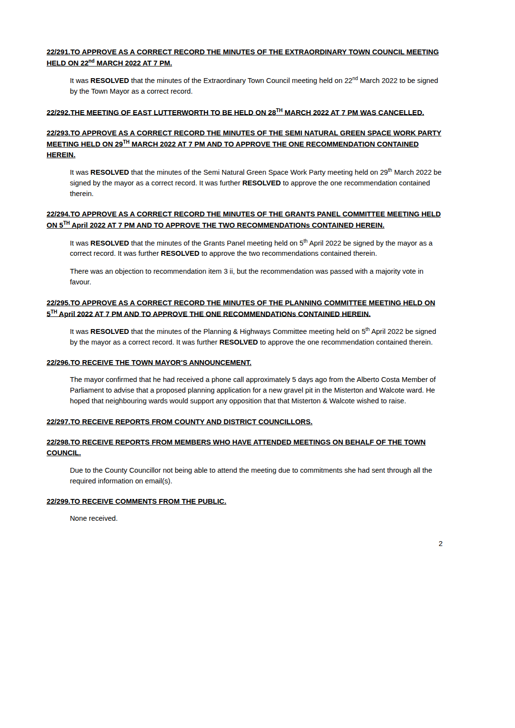22/291.TO APPROVE AS A CORRECT RECORD THE MINUTES OF THE EXTRAORDINARY TOWN COUNCIL MEETING HELD ON 22nd MARCH 2022 AT 7 PM.
It was RESOLVED that the minutes of the Extraordinary Town Council meeting held on 22nd March 2022 to be signed by the Town Mayor as a correct record.
22/292.THE MEETING OF EAST LUTTERWORTH TO BE HELD ON 28TH MARCH 2022 AT 7 PM WAS CANCELLED.
22/293.TO APPROVE AS A CORRECT RECORD THE MINUTES OF THE SEMI NATURAL GREEN SPACE WORK PARTY MEETING HELD ON 29TH MARCH 2022 AT 7 PM AND TO APPROVE THE ONE RECOMMENDATION CONTAINED HEREIN.
It was RESOLVED that the minutes of the Semi Natural Green Space Work Party meeting held on 29th March 2022 be signed by the mayor as a correct record. It was further RESOLVED to approve the one recommendation contained therein.
22/294.TO APPROVE AS A CORRECT RECORD THE MINUTES OF THE GRANTS PANEL COMMITTEE MEETING HELD ON 5TH April 2022 AT 7 PM AND TO APPROVE THE TWO RECOMMENDATIONs CONTAINED HEREIN.
It was RESOLVED that the minutes of the Grants Panel meeting held on 5th April 2022 be signed by the mayor as a correct record. It was further RESOLVED to approve the two recommendations contained therein.
There was an objection to recommendation item 3 ii, but the recommendation was passed with a majority vote in favour.
22/295.TO APPROVE AS A CORRECT RECORD THE MINUTES OF THE PLANNING COMMITTEE MEETING HELD ON 5TH April 2022 AT 7 PM AND TO APPROVE THE ONE RECOMMENDATIONs CONTAINED HEREIN.
It was RESOLVED that the minutes of the Planning & Highways Committee meeting held on 5th April 2022 be signed by the mayor as a correct record. It was further RESOLVED to approve the one recommendation contained therein.
22/296.TO RECEIVE THE TOWN MAYOR'S ANNOUNCEMENT.
The mayor confirmed that he had received a phone call approximately 5 days ago from the Alberto Costa Member of Parliament to advise that a proposed planning application for a new gravel pit in the Misterton and Walcote ward. He hoped that neighbouring wards would support any opposition that that Misterton & Walcote wished to raise.
22/297.TO RECEIVE REPORTS FROM COUNTY AND DISTRICT COUNCILLORS.
22/298.TO RECEIVE REPORTS FROM MEMBERS WHO HAVE ATTENDED MEETINGS ON BEHALF OF THE TOWN COUNCIL.
Due to the County Councillor not being able to attend the meeting due to commitments she had sent through all the required information on email(s).
22/299.TO RECEIVE COMMENTS FROM THE PUBLIC.
None received.
2